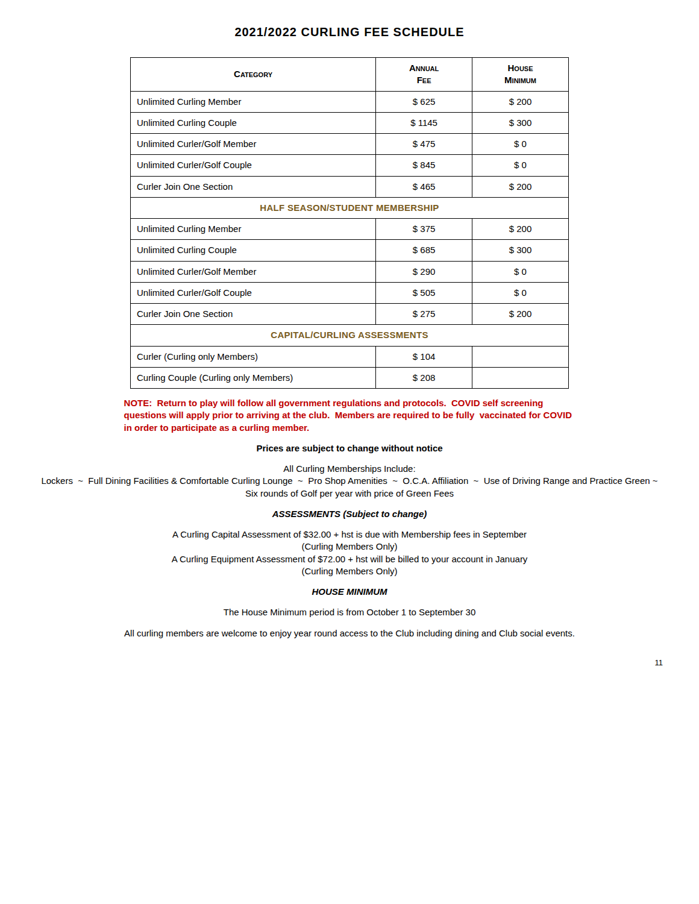2021/2022 CURLING FEE SCHEDULE
| Category | Annual Fee | House Minimum |
| --- | --- | --- |
| Unlimited Curling Member | $ 625 | $ 200 |
| Unlimited Curling Couple | $ 1145 | $ 300 |
| Unlimited Curler/Golf Member | $ 475 | $ 0 |
| Unlimited Curler/Golf Couple | $ 845 | $ 0 |
| Curler Join One Section | $ 465 | $ 200 |
| HALF SEASON/STUDENT MEMBERSHIP |
| Unlimited Curling Member | $ 375 | $ 200 |
| Unlimited Curling Couple | $ 685 | $ 300 |
| Unlimited Curler/Golf Member | $ 290 | $ 0 |
| Unlimited Curler/Golf Couple | $ 505 | $ 0 |
| Curler Join One Section | $ 275 | $ 200 |
| CAPITAL/CURLING ASSESSMENTS |
| Curler (Curling only Members) | $ 104 | |
| Curling Couple (Curling only Members) | $ 208 | |
NOTE: Return to play will follow all government regulations and protocols. COVID self screening questions will apply prior to arriving at the club. Members are required to be fully vaccinated for COVID in order to participate as a curling member.
Prices are subject to change without notice
All Curling Memberships Include:
Lockers ~ Full Dining Facilities & Comfortable Curling Lounge ~ Pro Shop Amenities ~ O.C.A. Affiliation ~ Use of Driving Range and Practice Green ~
Six rounds of Golf per year with price of Green Fees
ASSESSMENTS (Subject to change)
A Curling Capital Assessment of $32.00 + hst is due with Membership fees in September
(Curling Members Only)
A Curling Equipment Assessment of $72.00 + hst will be billed to your account in January
(Curling Members Only)
HOUSE MINIMUM
The House Minimum period is from October 1 to September 30
All curling members are welcome to enjoy year round access to the Club including dining and Club social events.
11